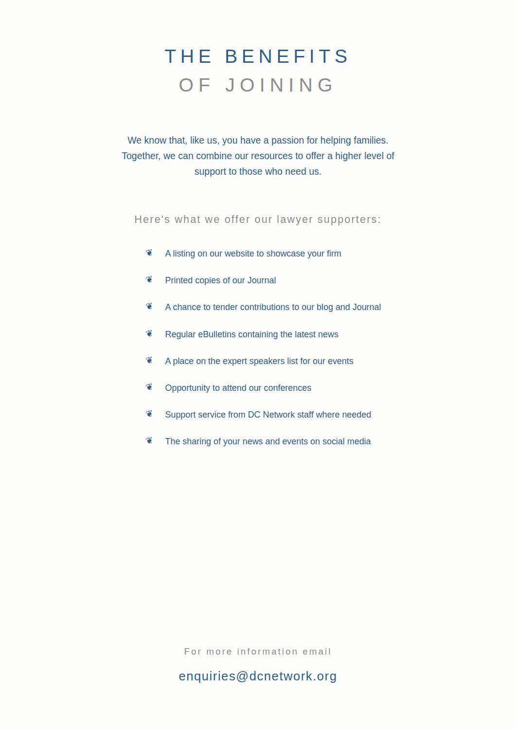THE BENEFITSOF JOINING
We know that, like us, you have a passion for helping families. Together, we can combine our resources to offer a higher level of support to those who need us.
Here's what we offer our lawyer supporters:
A listing on our website to showcase your firm
Printed copies of our Journal
A chance to tender contributions to our blog and Journal
Regular eBulletins containing the latest news
A place on the expert speakers list for our events
Opportunity to attend our conferences
Support service from DC Network staff where needed
The sharing of your news and events on social media
For more information email
enquiries@dcnetwork.org